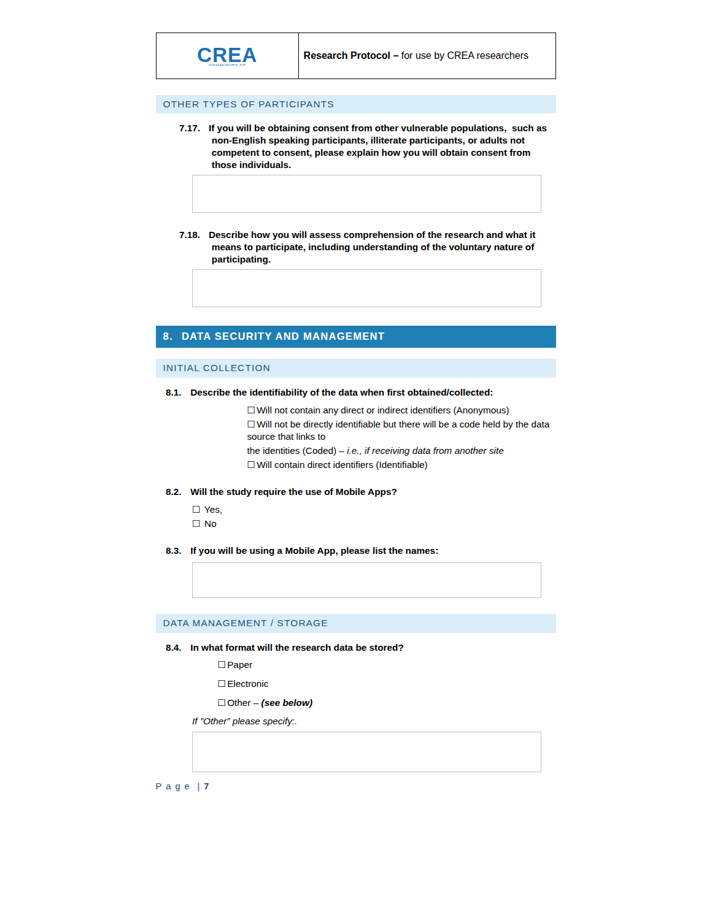| CREA COMMUNITY OF RESEARCH ON EXCELLENCE FOR ALL | Research Protocol – for use by CREA researchers |
OTHER TYPES OF PARTICIPANTS
7.17. If you will be obtaining consent from other vulnerable populations, such as non-English speaking participants, illiterate participants, or adults not competent to consent, please explain how you will obtain consent from those individuals.
7.18. Describe how you will assess comprehension of the research and what it means to participate, including understanding of the voluntary nature of participating.
8. DATA SECURITY AND MANAGEMENT
INITIAL COLLECTION
8.1. Describe the identifiability of the data when first obtained/collected:
☐Will not contain any direct or indirect identifiers (Anonymous)
☐Will not be directly identifiable but there will be a code held by the data source that links to
the identities (Coded) – i.e., if receiving data from another site
☐Will contain direct identifiers (Identifiable)
8.2. Will the study require the use of Mobile Apps?
☐ Yes,
☐ No
8.3. If you will be using a Mobile App, please list the names:
DATA MANAGEMENT / STORAGE
8.4. In what format will the research data be stored?
☐Paper
☐Electronic
☐Other – (see below)
If ”Other” please specify:.
P a g e | 7